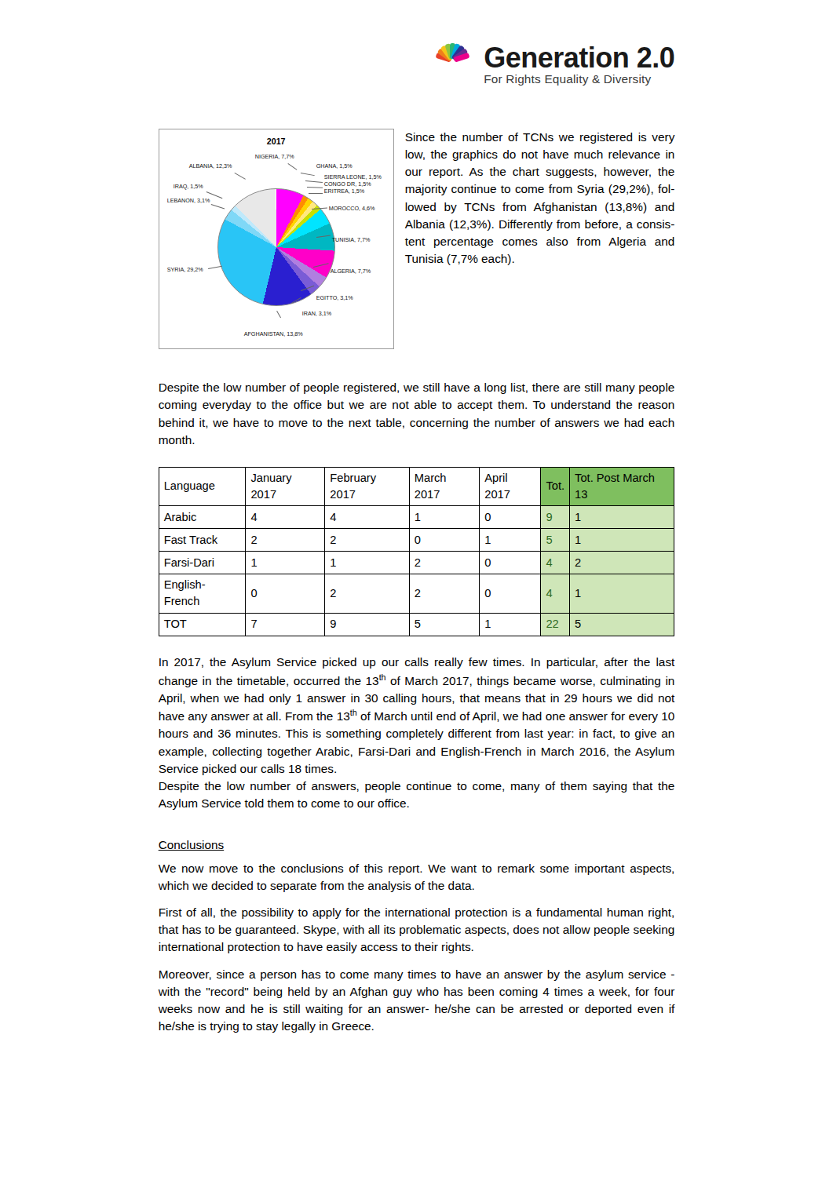Generation 2.0
For Rights Equality & Diversity
2017
NIGERIA, 7,7%
GHANA, 1,5%
SIERRA LEONE, 1,5%
CONGO DR, 1,5%
ERITREA, 1,5%
MOROCCO, 4,6%
TUNISIA, 7,7%
ALGERIA, 7,7%
EGITTO, 3,1%
IRAN, 3,1%
AFGHANISTAN, 13,8%
SYRIA, 29,2%
LEBANON, 3,1%
IRAQ, 1,5%
ALBANIA, 12,3%
Since the number of TCNs we registered is very low, the graphics do not have much relevance in our report. As the chart suggests, however, the majority continue to come from Syria (29,2%), followed by TCNs from Afghanistan (13,8%) and Albania (12,3%). Differently from before, a consistent percentage comes also from Algeria and Tunisia (7,7% each).
Despite the low number of people registered, we still have a long list, there are still many people coming everyday to the office but we are not able to accept them. To understand the reason behind it, we have to move to the next table, concerning the number of answers we had each month.
| Language | January 2017 | February 2017 | March 2017 | April 2017 | Tot. | Tot. Post March 13 |
| --- | --- | --- | --- | --- | --- | --- |
| Arabic | 4 | 4 | 1 | 0 | 9 | 1 |
| Fast Track | 2 | 2 | 0 | 1 | 5 | 1 |
| Farsi-Dari | 1 | 1 | 2 | 0 | 4 | 2 |
| English-French | 0 | 2 | 2 | 0 | 4 | 1 |
| TOT | 7 | 9 | 5 | 1 | 22 | 5 |
In 2017, the Asylum Service picked up our calls really few times. In particular, after the last change in the timetable, occurred the 13th of March 2017, things became worse, culminating in April, when we had only 1 answer in 30 calling hours, that means that in 29 hours we did not have any answer at all. From the 13th of March until end of April, we had one answer for every 10 hours and 36 minutes. This is something completely different from last year: in fact, to give an example, collecting together Arabic, Farsi-Dari and English-French in March 2016, the Asylum Service picked our calls 18 times.
Despite the low number of answers, people continue to come, many of them saying that the Asylum Service told them to come to our office.
Conclusions
We now move to the conclusions of this report. We want to remark some important aspects, which we decided to separate from the analysis of the data.
First of all, the possibility to apply for the international protection is a fundamental human right, that has to be guaranteed. Skype, with all its problematic aspects, does not allow people seeking international protection to have easily access to their rights.
Moreover, since a person has to come many times to have an answer by the asylum service - with the "record" being held by an Afghan guy who has been coming 4 times a week, for four weeks now and he is still waiting for an answer- he/she can be arrested or deported even if he/she is trying to stay legally in Greece.